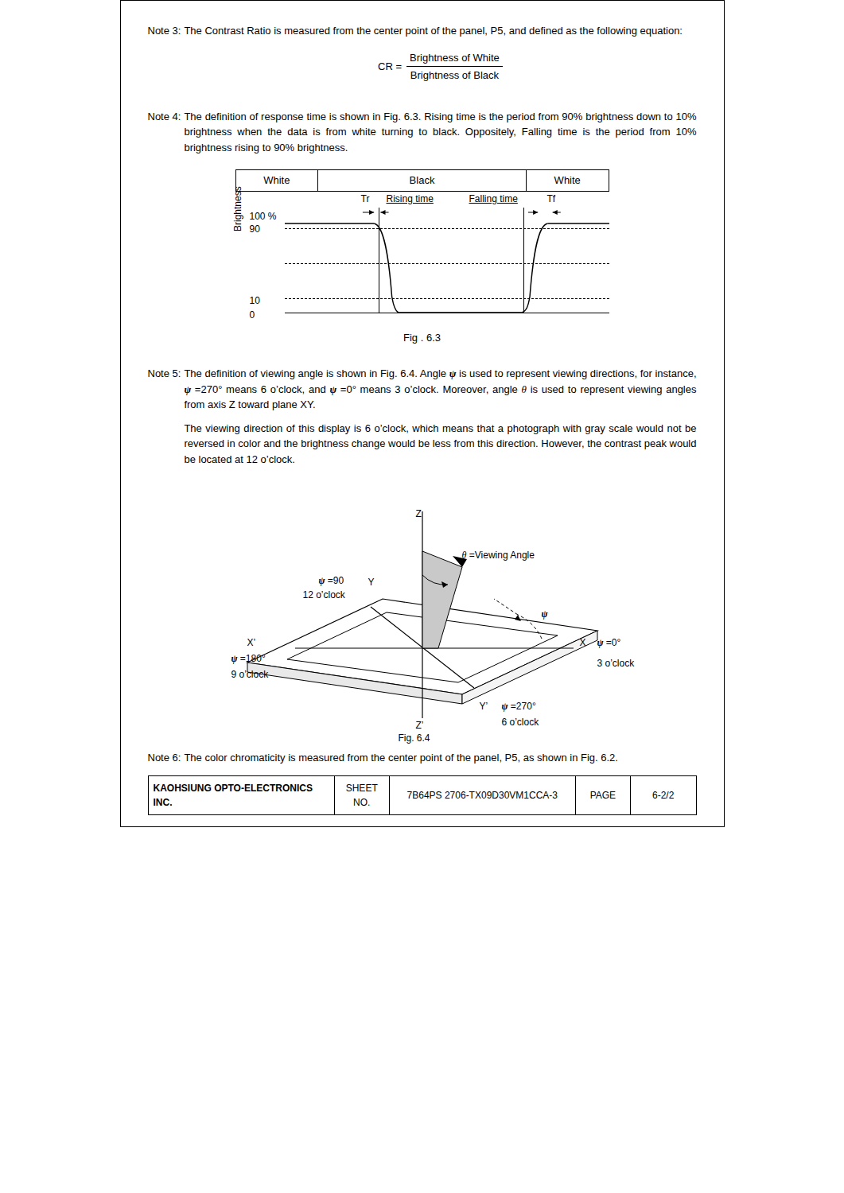Note 3:
The Contrast Ratio is measured from the center point of the panel, P5, and defined as the following equation:
CR = Brightness of White Brightness of Black
Note 4:
The definition of response time is shown in Fig. 6.3. Rising time is the period from 90% brightness down to 10% brightness when the data is from white turning to black. Oppositely, Falling time is the period from 10% brightness rising to 90% brightness.
| White | Black | White |
Tr Rising time Falling time Tf
Brightness
100 %
90
10
0
Fig . 6.3
Note 5:
The definition of viewing angle is shown in Fig. 6.4. Angle ψ is used to represent viewing directions, for instance, ψ =270° means 6 o’clock, and ψ =0° means 3 o’clock. Moreover, angle θ is used to represent viewing angles from axis Z toward plane XY.
The viewing direction of this display is 6 o’clock, which means that a photograph with gray scale would not be reversed in color and the brightness change would be less from this direction. However, the contrast peak would be located at 12 o’clock.
Z
θ =Viewing Angle
ψ =90
12 o’clock
Y
ψ
X’
ψ =180°
9 o’clock
X
ψ =0°
3 o’clock
Y’
ψ =270°
6 o’clock
Z’
Fig. 6.4
Note 6:
The color chromaticity is measured from the center point of the panel, P5, as shown in Fig. 6.2.
| KAOHSIUNG OPTO-ELECTRONICS INC. | SHEET NO. | 7B64PS 2706-TX09D30VM1CCA-3 | PAGE | 6-2/2 |